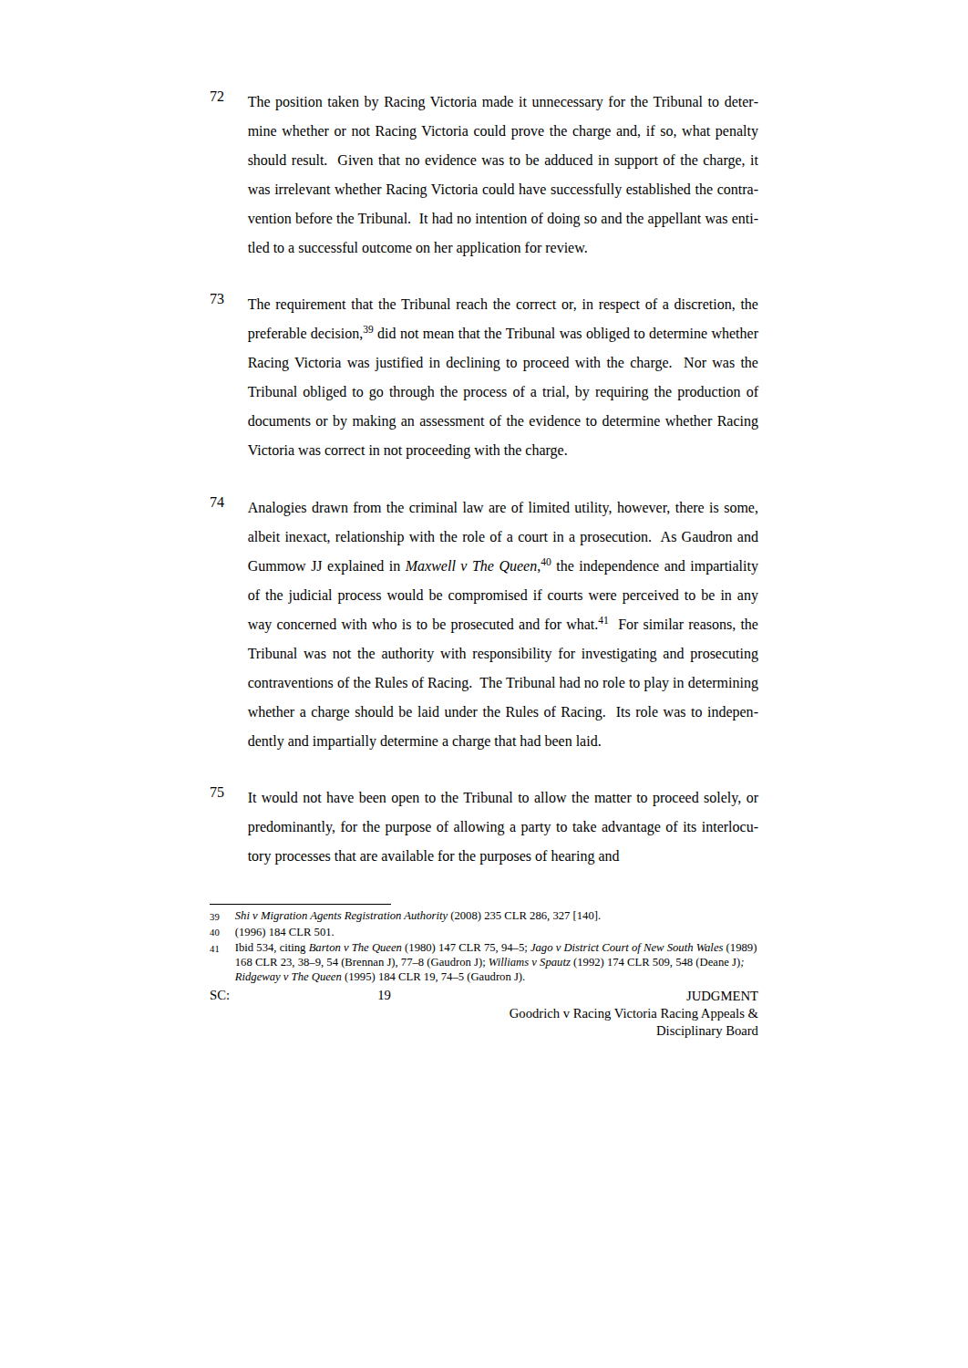72
The position taken by Racing Victoria made it unnecessary for the Tribunal to determine whether or not Racing Victoria could prove the charge and, if so, what penalty should result. Given that no evidence was to be adduced in support of the charge, it was irrelevant whether Racing Victoria could have successfully established the contravention before the Tribunal. It had no intention of doing so and the appellant was entitled to a successful outcome on her application for review.
73
The requirement that the Tribunal reach the correct or, in respect of a discretion, the preferable decision,39 did not mean that the Tribunal was obliged to determine whether Racing Victoria was justified in declining to proceed with the charge. Nor was the Tribunal obliged to go through the process of a trial, by requiring the production of documents or by making an assessment of the evidence to determine whether Racing Victoria was correct in not proceeding with the charge.
74
Analogies drawn from the criminal law are of limited utility, however, there is some, albeit inexact, relationship with the role of a court in a prosecution. As Gaudron and Gummow JJ explained in Maxwell v The Queen,40 the independence and impartiality of the judicial process would be compromised if courts were perceived to be in any way concerned with who is to be prosecuted and for what.41 For similar reasons, the Tribunal was not the authority with responsibility for investigating and prosecuting contraventions of the Rules of Racing. The Tribunal had no role to play in determining whether a charge should be laid under the Rules of Racing. Its role was to independently and impartially determine a charge that had been laid.
75
It would not have been open to the Tribunal to allow the matter to proceed solely, or predominantly, for the purpose of allowing a party to take advantage of its interlocutory processes that are available for the purposes of hearing and
39
Shi v Migration Agents Registration Authority (2008) 235 CLR 286, 327 [140].
40
(1996) 184 CLR 501.
41
Ibid 534, citing Barton v The Queen (1980) 147 CLR 75, 94–5; Jago v District Court of New South Wales (1989) 168 CLR 23, 38–9, 54 (Brennan J), 77–8 (Gaudron J); Williams v Spautz (1992) 174 CLR 509, 548 (Deane J); Ridgeway v The Queen (1995) 184 CLR 19, 74–5 (Gaudron J).
SC:
19
JUDGMENT
Goodrich v Racing Victoria Racing Appeals &
Disciplinary Board